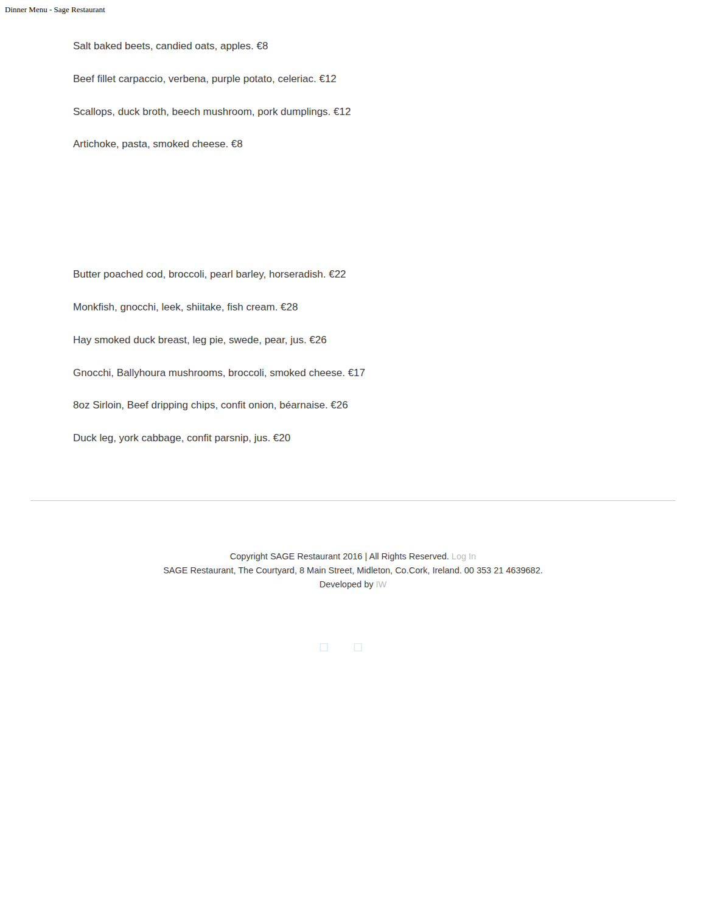Dinner Menu - Sage Restaurant
Salt baked beets, candied oats, apples. €8
Beef fillet carpaccio, verbena, purple potato, celeriac. €12
Scallops, duck broth, beech mushroom, pork dumplings. €12
Artichoke, pasta, smoked cheese. €8
Butter poached cod, broccoli, pearl barley, horseradish. €22
Monkfish, gnocchi, leek, shiitake, fish cream. €28
Hay smoked duck breast, leg pie, swede, pear, jus. €26
Gnocchi, Ballyhoura mushrooms, broccoli, smoked cheese. €17
8oz Sirloin, Beef dripping chips, confit onion, béarnaise. €26
Duck leg, york cabbage, confit parsnip, jus. €20
Copyright SAGE Restaurant 2016 | All Rights Reserved. Log In
SAGE Restaurant, The Courtyard, 8 Main Street, Midleton, Co.Cork, Ireland. 00 353 21 4639682.
Developed by IW
☐☐